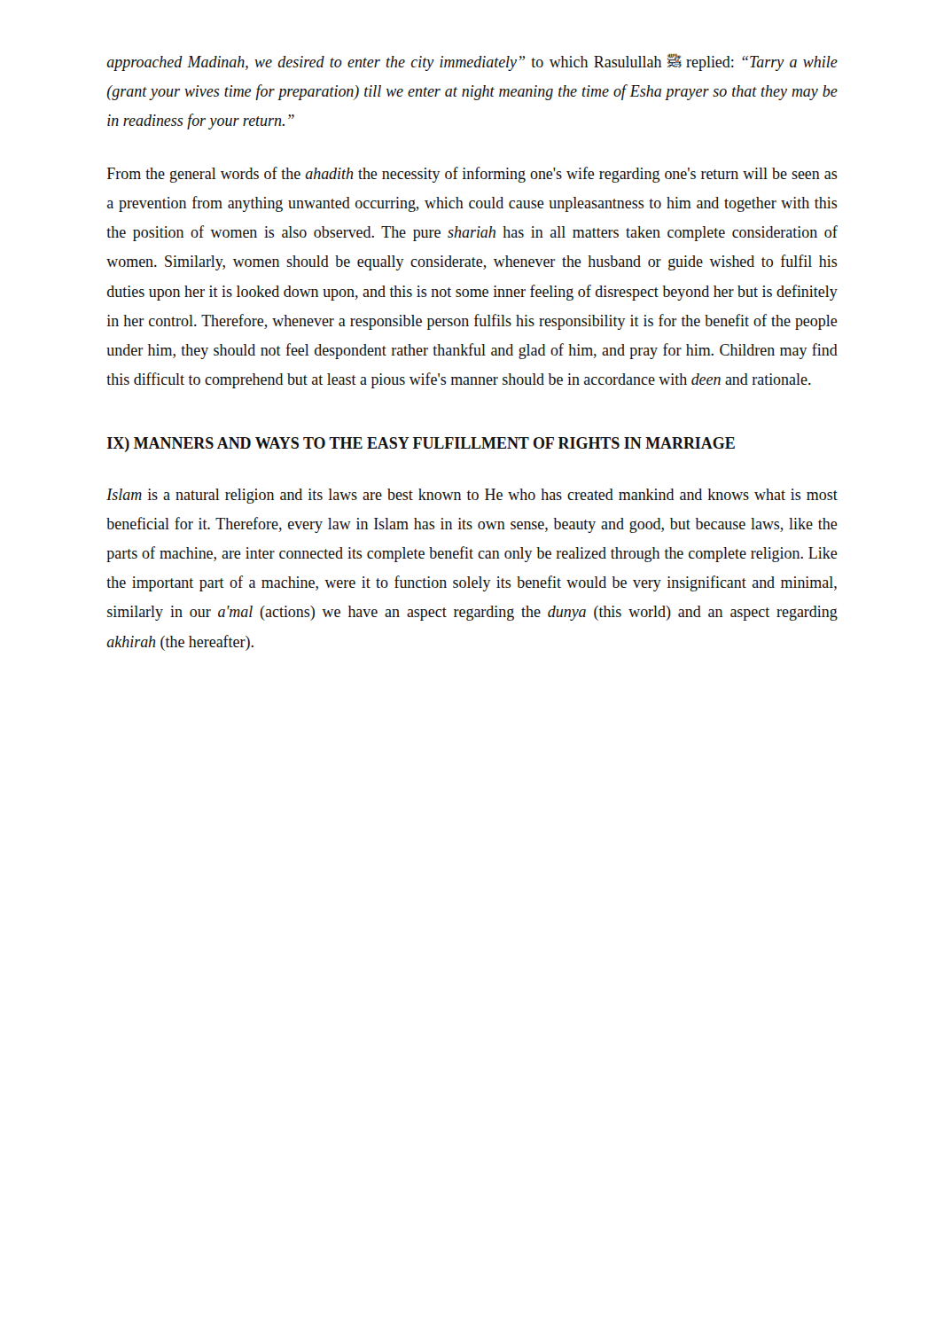approached Madinah, we desired to enter the city immediately” to which Rasulullah ﷺ replied: “Tarry a while (grant your wives time for preparation) till we enter at night meaning the time of Esha prayer so that they may be in readiness for your return.”
From the general words of the ahadith the necessity of informing one's wife regarding one's return will be seen as a prevention from anything unwanted occurring, which could cause unpleasantness to him and together with this the position of women is also observed. The pure shariah has in all matters taken complete consideration of women. Similarly, women should be equally considerate, whenever the husband or guide wished to fulfil his duties upon her it is looked down upon, and this is not some inner feeling of disrespect beyond her but is definitely in her control. Therefore, whenever a responsible person fulfils his responsibility it is for the benefit of the people under him, they should not feel despondent rather thankful and glad of him, and pray for him. Children may find this difficult to comprehend but at least a pious wife's manner should be in accordance with deen and rationale.
IX) MANNERS AND WAYS TO THE EASY FULFILLMENT OF RIGHTS IN MARRIAGE
Islam is a natural religion and its laws are best known to He who has created mankind and knows what is most beneficial for it. Therefore, every law in Islam has in its own sense, beauty and good, but because laws, like the parts of machine, are inter connected its complete benefit can only be realized through the complete religion. Like the important part of a machine, were it to function solely its benefit would be very insignificant and minimal, similarly in our a'mal (actions) we have an aspect regarding the dunya (this world) and an aspect regarding akhirah (the hereafter).